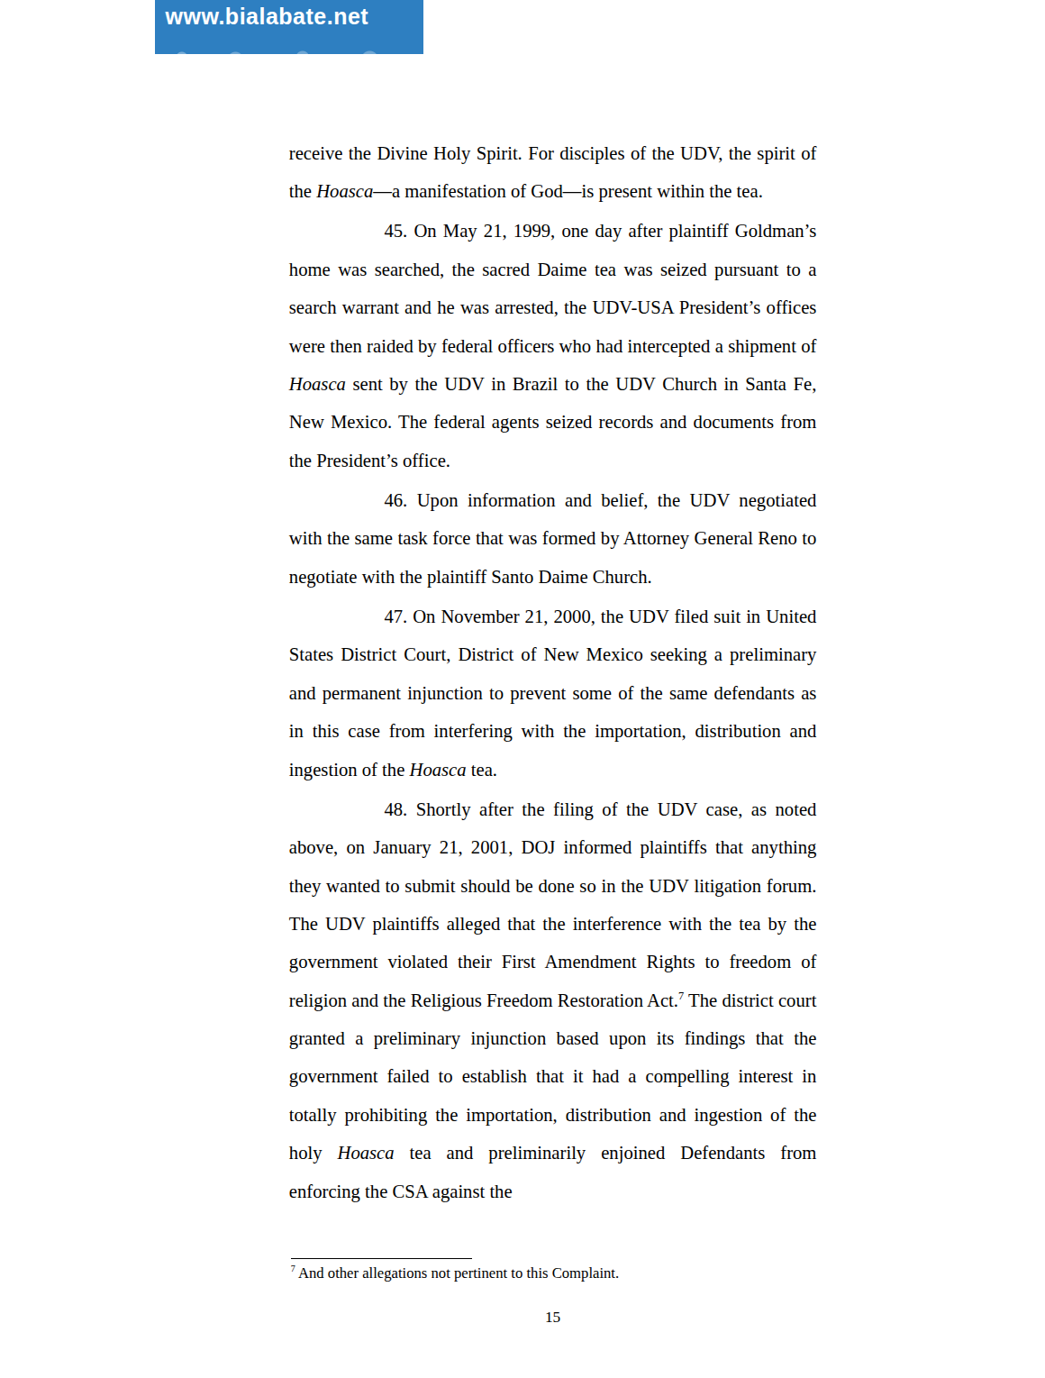www.bialabate.net
receive the Divine Holy Spirit. For disciples of the UDV, the spirit of the Hoasca—a manifestation of God—is present within the tea.
45. On May 21, 1999, one day after plaintiff Goldman’s home was searched, the sacred Daime tea was seized pursuant to a search warrant and he was arrested, the UDV-USA President’s offices were then raided by federal officers who had intercepted a shipment of Hoasca sent by the UDV in Brazil to the UDV Church in Santa Fe, New Mexico. The federal agents seized records and documents from the President’s office.
46. Upon information and belief, the UDV negotiated with the same task force that was formed by Attorney General Reno to negotiate with the plaintiff Santo Daime Church.
47. On November 21, 2000, the UDV filed suit in United States District Court, District of New Mexico seeking a preliminary and permanent injunction to prevent some of the same defendants as in this case from interfering with the importation, distribution and ingestion of the Hoasca tea.
48. Shortly after the filing of the UDV case, as noted above, on January 21, 2001, DOJ informed plaintiffs that anything they wanted to submit should be done so in the UDV litigation forum. The UDV plaintiffs alleged that the interference with the tea by the government violated their First Amendment Rights to freedom of religion and the Religious Freedom Restoration Act.7 The district court granted a preliminary injunction based upon its findings that the government failed to establish that it had a compelling interest in totally prohibiting the importation, distribution and ingestion of the holy Hoasca tea and preliminarily enjoined Defendants from enforcing the CSA against the
7 And other allegations not pertinent to this Complaint.
15